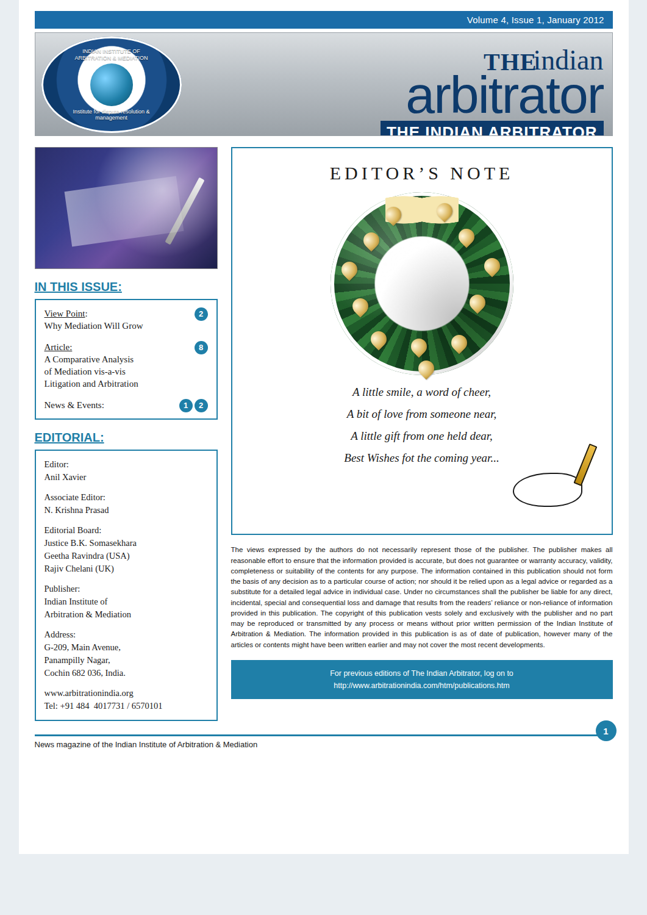Volume 4, Issue 1, January 2012
INDIAN INSTITUTE OF ARBITRATION & MEDIATION Institute for dispute resolution & management
THE indian arbitrator THE INDIAN ARBITRATOR
IN THIS ISSUE:
View Point:
Why Mediation Will Grow 2
Article:
A Comparative Analysis
of Mediation vis-a-vis
Litigation and Arbitration 8
News & Events: 12
EDITORIAL:
Editor: Anil Xavier
Associate Editor: N. Krishna Prasad
Editorial Board: Justice B.K. Somasekhara
Geetha Ravindra (USA)
Rajiv Chelani (UK)
Publisher: Indian Institute of
Arbitration & Mediation
Address: G-209, Main Avenue,
Panampilly Nagar,
Cochin 682 036, India.
www.arbitrationindia.org
Tel: +91 484 4017731 / 6570101
EDITOR’S NOTE
A little smile, a word of cheer,
A bit of love from someone near,
A little gift from one held dear,
Best Wishes fot the coming year...
The views expressed by the authors do not necessarily represent those of the publisher. The publisher makes all reasonable effort to ensure that the information provided is accurate, but does not guarantee or warranty accuracy, validity, completeness or suitability of the contents for any purpose. The information contained in this publication should not form the basis of any decision as to a particular course of action; nor should it be relied upon as a legal advice or regarded as a substitute for a detailed legal advice in individual case. Under no circumstances shall the publisher be liable for any direct, incidental, special and consequential loss and damage that results from the readers’ reliance or non-reliance of information provided in this publication. The copyright of this publication vests solely and exclusively with the publisher and no part may be reproduced or transmitted by any process or means without prior written permission of the Indian Institute of Arbitration & Mediation. The information provided in this publication is as of date of publication, however many of the articles or contents might have been written earlier and may not cover the most recent developments.
For previous editions of The Indian Arbitrator, log on to
http://www.arbitrationindia.com/htm/publications.htm
1 News magazine of the Indian Institute of Arbitration & Mediation